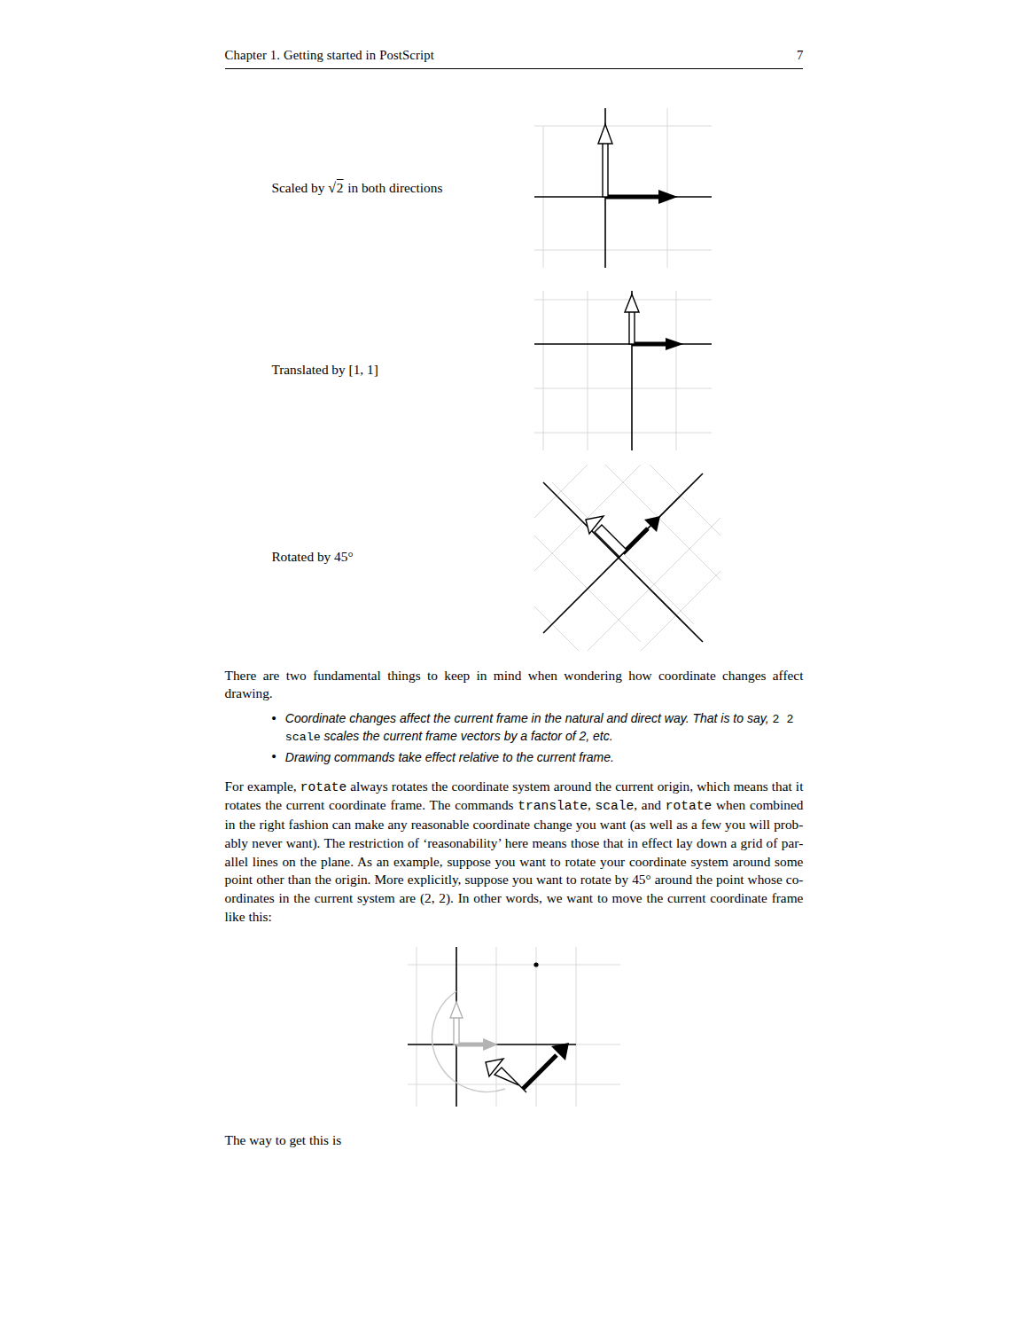Chapter 1. Getting started in PostScript 7
Scaled by √2 in both directions
Translated by [1, 1]
Rotated by 45°
There are two fundamental things to keep in mind when wondering how coordinate changes affect drawing.
Coordinate changes affect the current frame in the natural and direct way. That is to say, 2 2 scale scales the current frame vectors by a factor of 2, etc.
Drawing commands take effect relative to the current frame.
For example, rotate always rotates the coordinate system around the current origin, which means that it rotates the current coordinate frame. The commands translate, scale, and rotate when combined in the right fashion can make any reasonable coordinate change you want (as well as a few you will probably never want). The restriction of ‘reasonability’ here means those that in effect lay down a grid of parallel lines on the plane. As an example, suppose you want to rotate your coordinate system around some point other than the origin. More explicitly, suppose you want to rotate by 45° around the point whose coordinates in the current system are (2, 2). In other words, we want to move the current coordinate frame like this:
The way to get this is